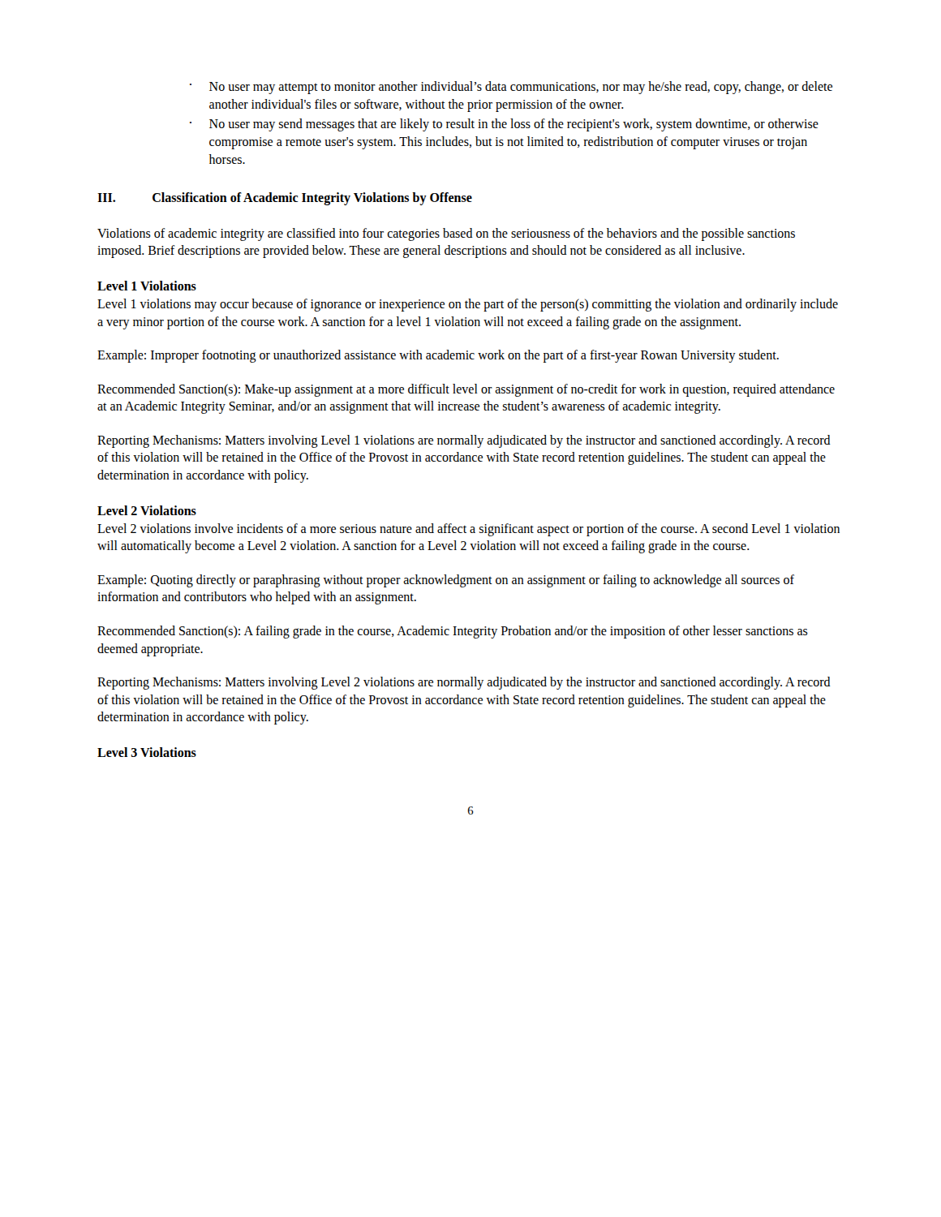No user may attempt to monitor another individual’s data communications, nor may he/she read, copy, change, or delete another individual's files or software, without the prior permission of the owner.
No user may send messages that are likely to result in the loss of the recipient's work, system downtime, or otherwise compromise a remote user's system. This includes, but is not limited to, redistribution of computer viruses or trojan horses.
III. Classification of Academic Integrity Violations by Offense
Violations of academic integrity are classified into four categories based on the seriousness of the behaviors and the possible sanctions imposed. Brief descriptions are provided below. These are general descriptions and should not be considered as all inclusive.
Level 1 Violations
Level 1 violations may occur because of ignorance or inexperience on the part of the person(s) committing the violation and ordinarily include a very minor portion of the course work. A sanction for a level 1 violation will not exceed a failing grade on the assignment.
Example: Improper footnoting or unauthorized assistance with academic work on the part of a first-year Rowan University student.
Recommended Sanction(s): Make-up assignment at a more difficult level or assignment of no-credit for work in question, required attendance at an Academic Integrity Seminar, and/or an assignment that will increase the student’s awareness of academic integrity.
Reporting Mechanisms: Matters involving Level 1 violations are normally adjudicated by the instructor and sanctioned accordingly. A record of this violation will be retained in the Office of the Provost in accordance with State record retention guidelines. The student can appeal the determination in accordance with policy.
Level 2 Violations
Level 2 violations involve incidents of a more serious nature and affect a significant aspect or portion of the course. A second Level 1 violation will automatically become a Level 2 violation. A sanction for a Level 2 violation will not exceed a failing grade in the course.
Example: Quoting directly or paraphrasing without proper acknowledgment on an assignment or failing to acknowledge all sources of information and contributors who helped with an assignment.
Recommended Sanction(s): A failing grade in the course, Academic Integrity Probation and/or the imposition of other lesser sanctions as deemed appropriate.
Reporting Mechanisms: Matters involving Level 2 violations are normally adjudicated by the instructor and sanctioned accordingly. A record of this violation will be retained in the Office of the Provost in accordance with State record retention guidelines. The student can appeal the determination in accordance with policy.
Level 3 Violations
6